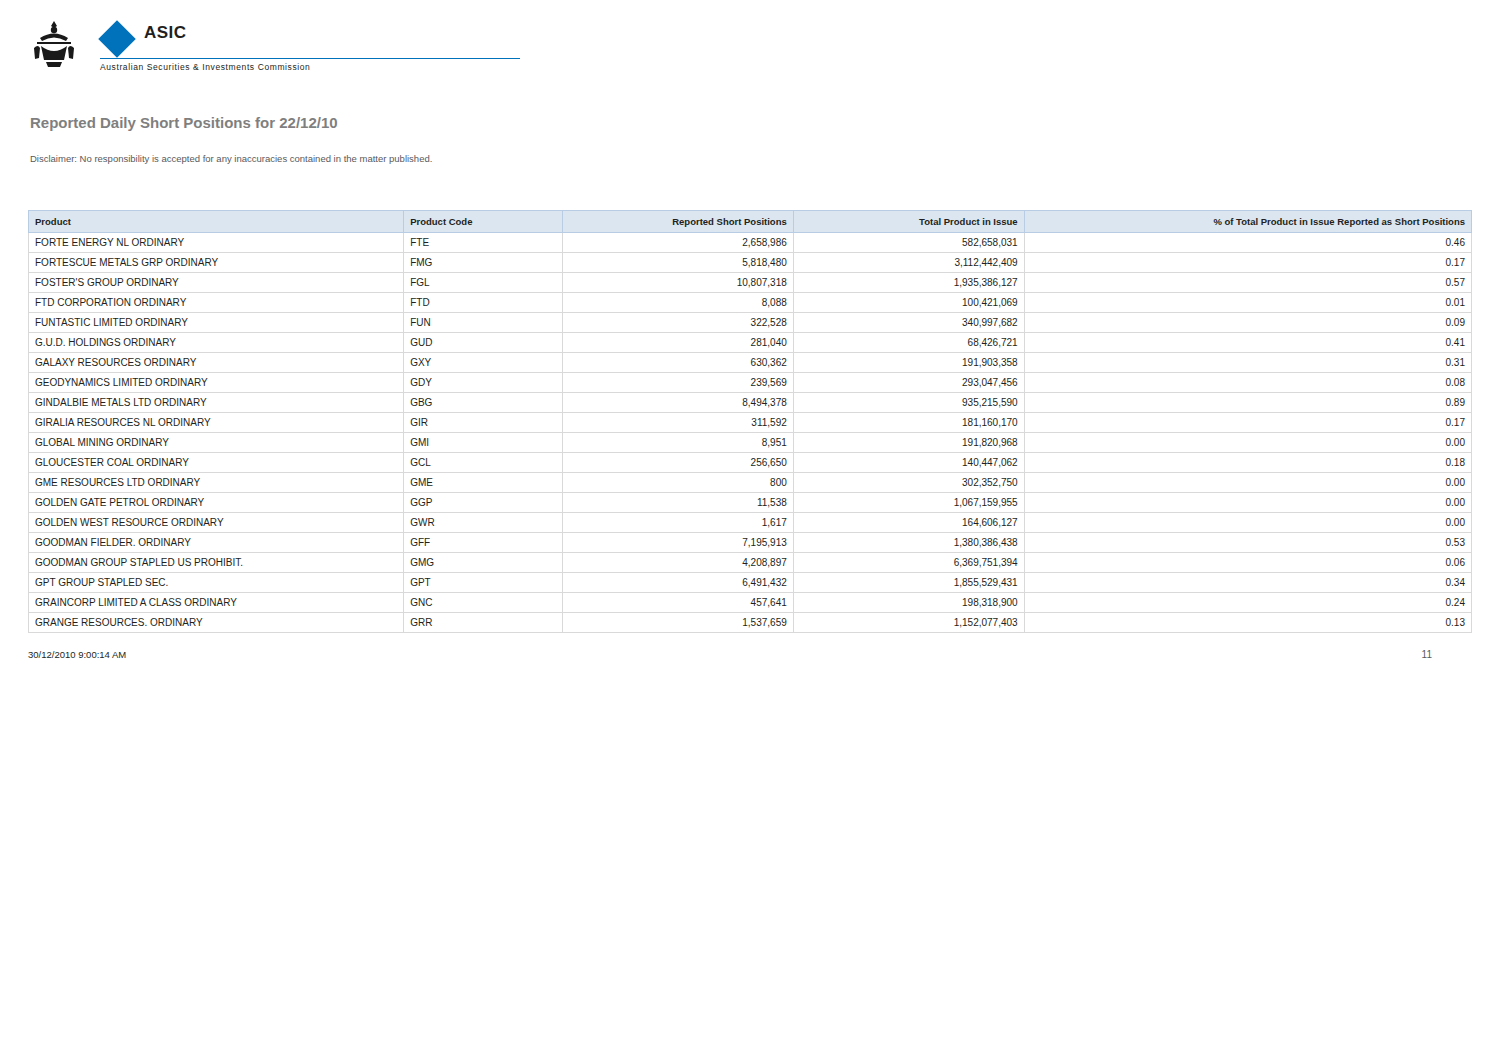ASIC
Australian Securities & Investments Commission
Reported Daily Short Positions for 22/12/10
Disclaimer: No responsibility is accepted for any inaccuracies contained in the matter published.
| Product | Product Code | Reported Short Positions | Total Product in Issue | % of Total Product in Issue Reported as Short Positions |
| --- | --- | --- | --- | --- |
| FORTE ENERGY NL ORDINARY | FTE | 2,658,986 | 582,658,031 | 0.46 |
| FORTESCUE METALS GRP ORDINARY | FMG | 5,818,480 | 3,112,442,409 | 0.17 |
| FOSTER'S GROUP ORDINARY | FGL | 10,807,318 | 1,935,386,127 | 0.57 |
| FTD CORPORATION ORDINARY | FTD | 8,088 | 100,421,069 | 0.01 |
| FUNTASTIC LIMITED ORDINARY | FUN | 322,528 | 340,997,682 | 0.09 |
| G.U.D. HOLDINGS ORDINARY | GUD | 281,040 | 68,426,721 | 0.41 |
| GALAXY RESOURCES ORDINARY | GXY | 630,362 | 191,903,358 | 0.31 |
| GEODYNAMICS LIMITED ORDINARY | GDY | 239,569 | 293,047,456 | 0.08 |
| GINDALBIE METALS LTD ORDINARY | GBG | 8,494,378 | 935,215,590 | 0.89 |
| GIRALIA RESOURCES NL ORDINARY | GIR | 311,592 | 181,160,170 | 0.17 |
| GLOBAL MINING ORDINARY | GMI | 8,951 | 191,820,968 | 0.00 |
| GLOUCESTER COAL ORDINARY | GCL | 256,650 | 140,447,062 | 0.18 |
| GME RESOURCES LTD ORDINARY | GME | 800 | 302,352,750 | 0.00 |
| GOLDEN GATE PETROL ORDINARY | GGP | 11,538 | 1,067,159,955 | 0.00 |
| GOLDEN WEST RESOURCE ORDINARY | GWR | 1,617 | 164,606,127 | 0.00 |
| GOODMAN FIELDER. ORDINARY | GFF | 7,195,913 | 1,380,386,438 | 0.53 |
| GOODMAN GROUP STAPLED US PROHIBIT. | GMG | 4,208,897 | 6,369,751,394 | 0.06 |
| GPT GROUP STAPLED SEC. | GPT | 6,491,432 | 1,855,529,431 | 0.34 |
| GRAINCORP LIMITED A CLASS ORDINARY | GNC | 457,641 | 198,318,900 | 0.24 |
| GRANGE RESOURCES. ORDINARY | GRR | 1,537,659 | 1,152,077,403 | 0.13 |
30/12/2010 9:00:14 AM
11